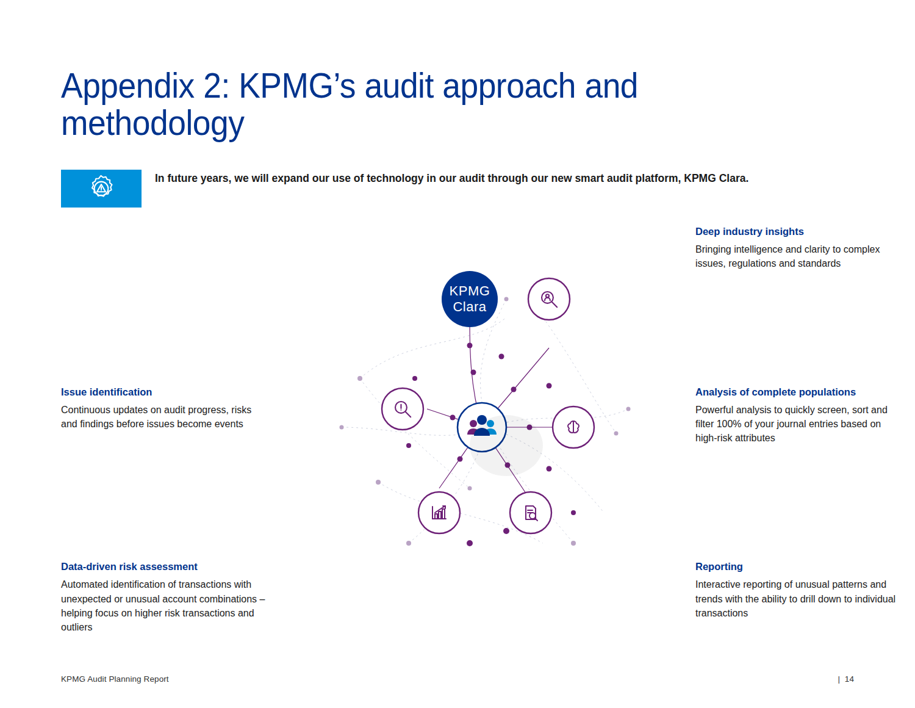Appendix 2: KPMG’s audit approach and methodology
In future years, we will expand our use of technology in our audit through our new smart audit platform, KPMG Clara.
Issue identification
Continuous updates on audit progress, risks and findings before issues become events
Data-driven risk assessment
Automated identification of transactions with unexpected or unusual account combinations – helping focus on higher risk transactions and outliers
KPMG Clara
Deep industry insights
Bringing intelligence and clarity to complex issues, regulations and standards
Analysis of complete populations
Powerful analysis to quickly screen, sort and filter 100% of your journal entries based on high-risk attributes
Reporting
Interactive reporting of unusual patterns and trends with the ability to drill down to individual transactions
KPMG Audit Planning Report
| 14